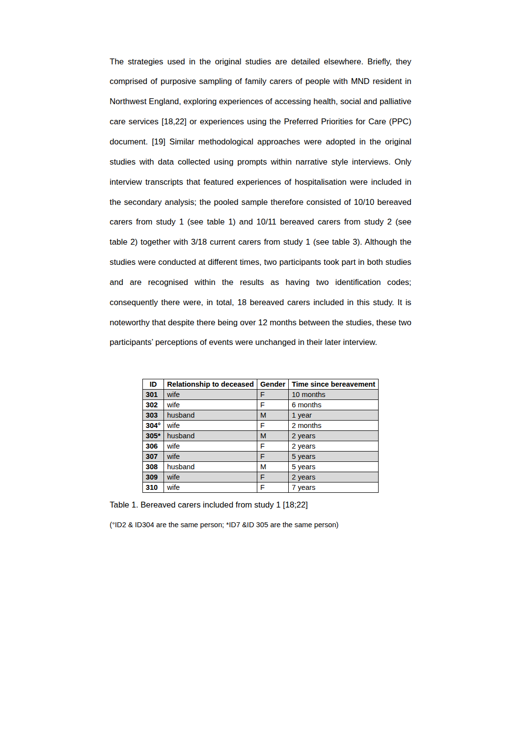The strategies used in the original studies are detailed elsewhere. Briefly, they comprised of purposive sampling of family carers of people with MND resident in Northwest England, exploring experiences of accessing health, social and palliative care services [18,22] or experiences using the Preferred Priorities for Care (PPC) document. [19] Similar methodological approaches were adopted in the original studies with data collected using prompts within narrative style interviews. Only interview transcripts that featured experiences of hospitalisation were included in the secondary analysis; the pooled sample therefore consisted of 10/10 bereaved carers from study 1 (see table 1) and 10/11 bereaved carers from study 2 (see table 2) together with 3/18 current carers from study 1 (see table 3). Although the studies were conducted at different times, two participants took part in both studies and are recognised within the results as having two identification codes; consequently there were, in total, 18 bereaved carers included in this study. It is noteworthy that despite there being over 12 months between the studies, these two participants’ perceptions of events were unchanged in their later interview.
| ID | Relationship to deceased | Gender | Time since bereavement |
| --- | --- | --- | --- |
| 301 | wife | F | 10 months |
| 302 | wife | F | 6 months |
| 303 | husband | M | 1 year |
| 304° | wife | F | 2 months |
| 305* | husband | M | 2 years |
| 306 | wife | F | 2 years |
| 307 | wife | F | 5 years |
| 308 | husband | M | 5 years |
| 309 | wife | F | 2 years |
| 310 | wife | F | 7 years |
Table 1. Bereaved carers included from study 1 [18;22]
(°ID2 & ID304 are the same person; *ID7 &ID 305 are the same person)